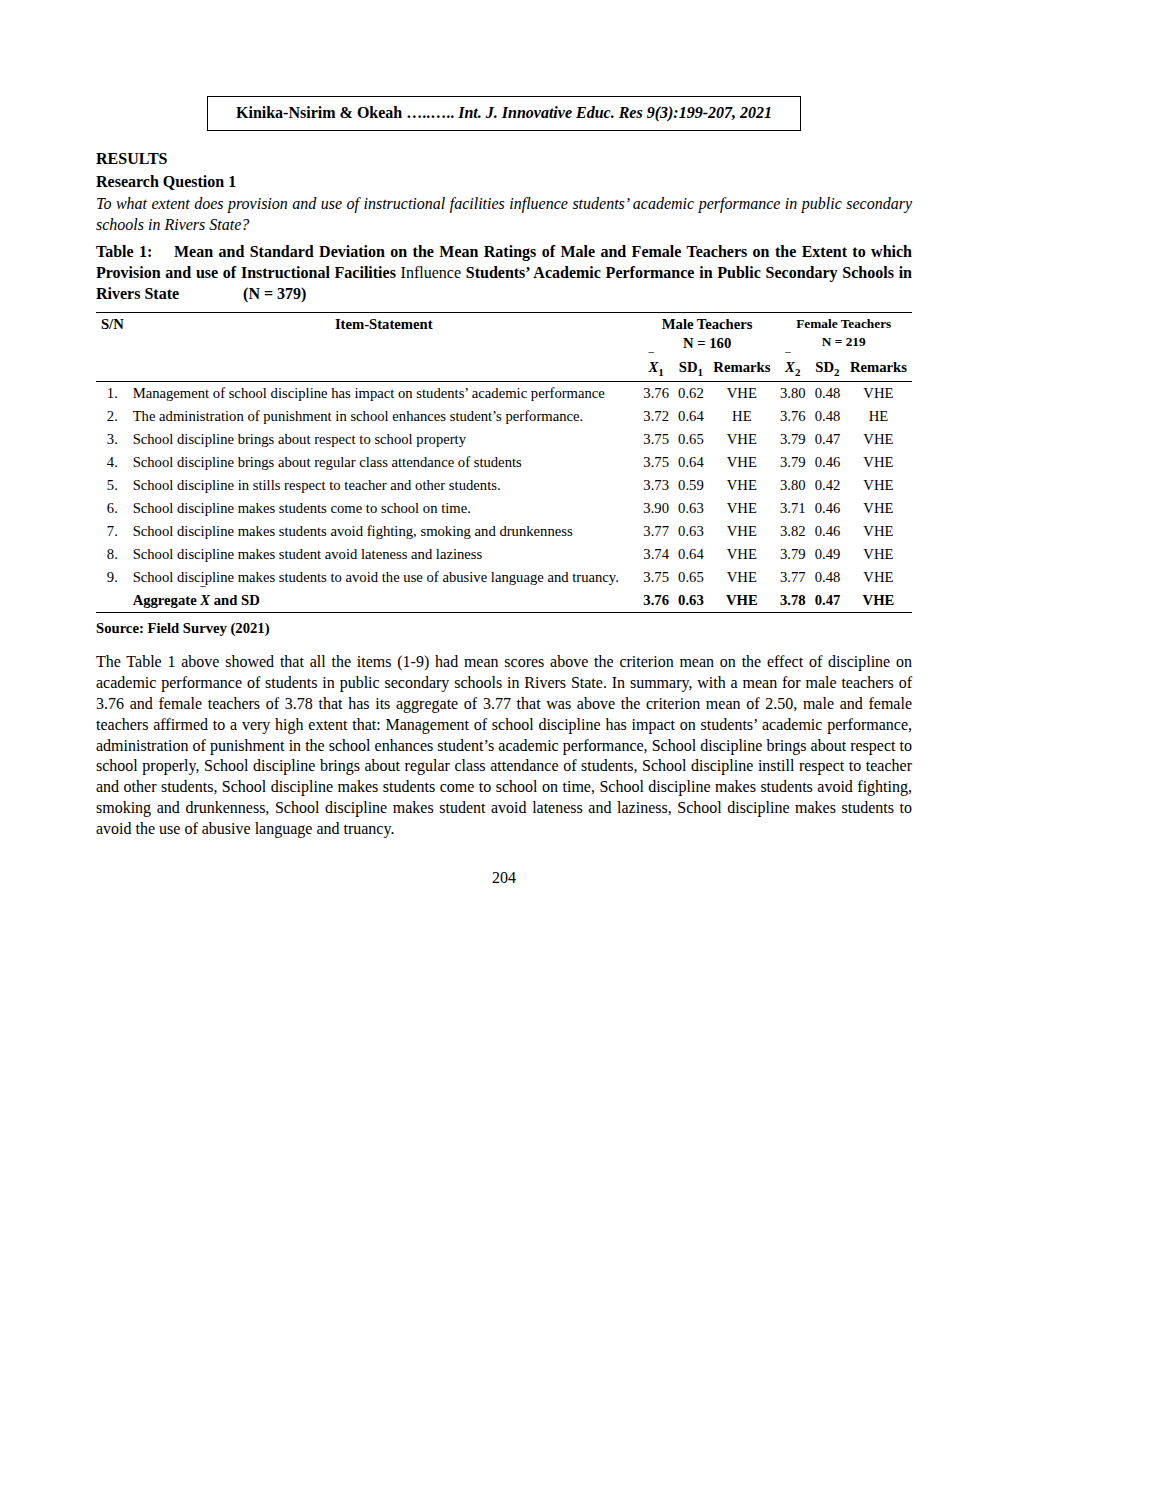Kinika-Nsirim & Okeah …..….. Int. J. Innovative Educ. Res 9(3):199-207, 2021
RESULTS
Research Question 1
To what extent does provision and use of instructional facilities influence students’ academic performance in public secondary schools in Rivers State?
Table 1: Mean and Standard Deviation on the Mean Ratings of Male and Female Teachers on the Extent to which Provision and use of Instructional Facilities Influence Students’ Academic Performance in Public Secondary Schools in Rivers State (N = 379)
| S/N | Item-Statement | Male Teachers N = 160 | Female Teachers N = 219 |
| --- | --- | --- | --- |
| X 1 | SD 1 | Remarks | X 2 | SD 2 | Remarks |
| 1. | Management of school discipline has impact on students’ academic performance | 3.76 | 0.62 | VHE | 3.80 | 0.48 | VHE |
| 2. | The administration of punishment in school enhances student’s performance. | 3.72 | 0.64 | HE | 3.76 | 0.48 | HE |
| 3. | School discipline brings about respect to school property | 3.75 | 0.65 | VHE | 3.79 | 0.47 | VHE |
| 4. | School discipline brings about regular class attendance of students | 3.75 | 0.64 | VHE | 3.79 | 0.46 | VHE |
| 5. | School discipline in stills respect to teacher and other students. | 3.73 | 0.59 | VHE | 3.80 | 0.42 | VHE |
| 6. | School discipline makes students come to school on time. | 3.90 | 0.63 | VHE | 3.71 | 0.46 | VHE |
| 7. | School discipline makes students avoid fighting, smoking and drunkenness | 3.77 | 0.63 | VHE | 3.82 | 0.46 | VHE |
| 8. | School discipline makes student avoid lateness and laziness | 3.74 | 0.64 | VHE | 3.79 | 0.49 | VHE |
| 9. | School discipline makes students to avoid the use of abusive language and truancy. | 3.75 | 0.65 | VHE | 3.77 | 0.48 | VHE |
| | Aggregate X and SD | 3.76 | 0.63 | VHE | 3.78 | 0.47 | VHE |
Source: Field Survey (2021)
The Table 1 above showed that all the items (1-9) had mean scores above the criterion mean on the effect of discipline on academic performance of students in public secondary schools in Rivers State. In summary, with a mean for male teachers of 3.76 and female teachers of 3.78 that has its aggregate of 3.77 that was above the criterion mean of 2.50, male and female teachers affirmed to a very high extent that: Management of school discipline has impact on students’ academic performance, administration of punishment in the school enhances student’s academic performance, School discipline brings about respect to school properly, School discipline brings about regular class attendance of students, School discipline instill respect to teacher and other students, School discipline makes students come to school on time, School discipline makes students avoid fighting, smoking and drunkenness, School discipline makes student avoid lateness and laziness, School discipline makes students to avoid the use of abusive language and truancy.
204